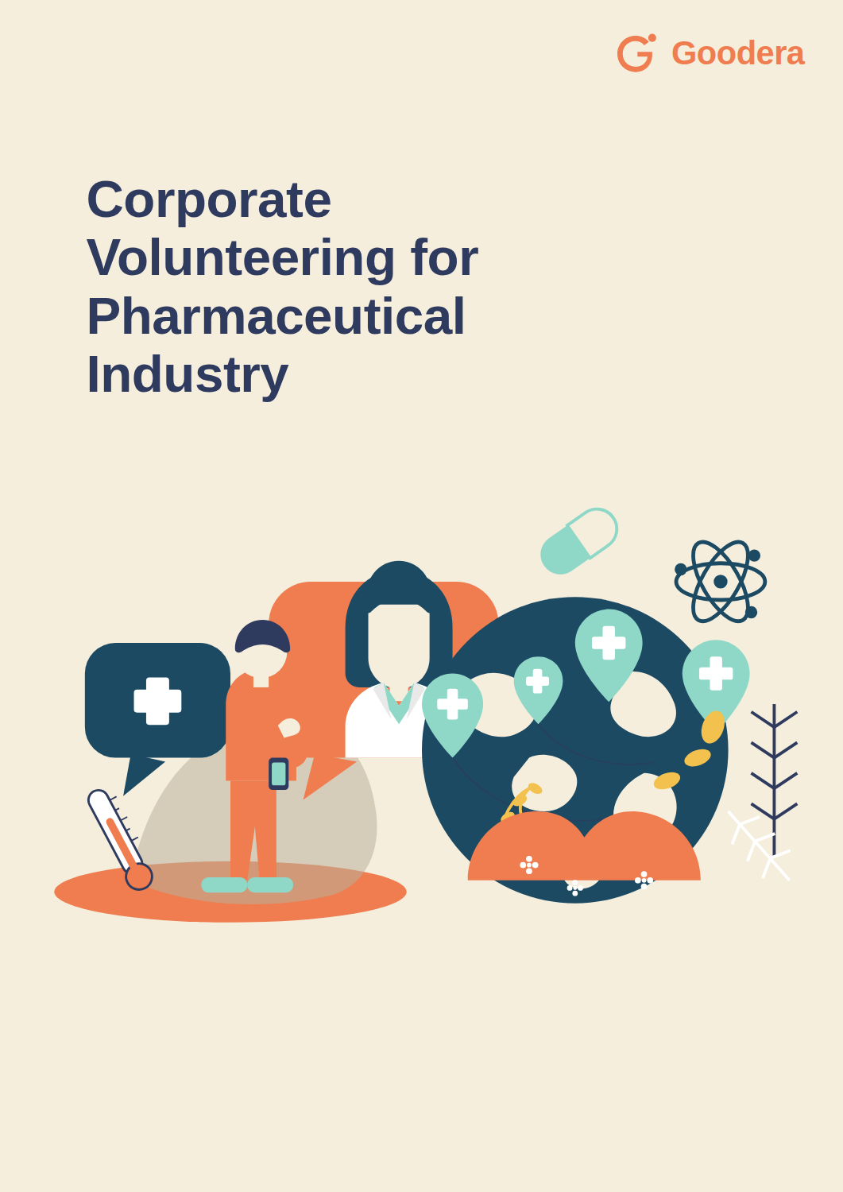Goodera
Corporate
Volunteering for
Pharmaceutical
Industry